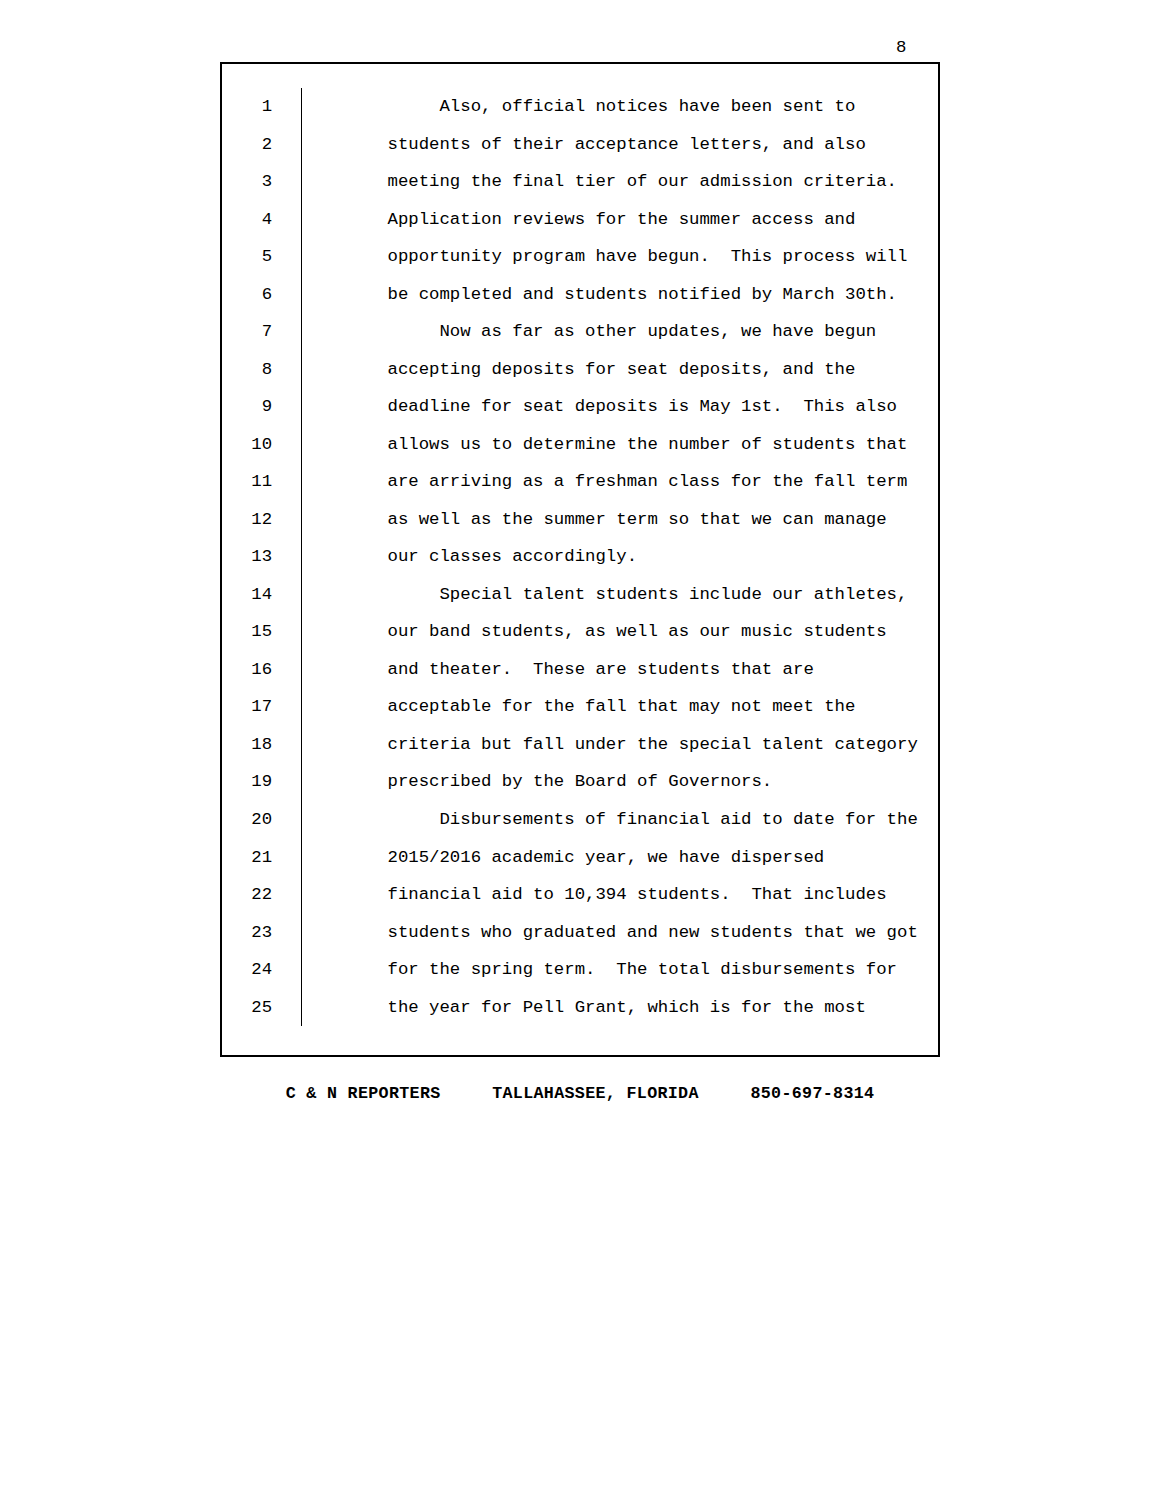8
| 1 | Also, official notices have been sent to |
| 2 | students of their acceptance letters, and also |
| 3 | meeting the final tier of our admission criteria. |
| 4 | Application reviews for the summer access and |
| 5 | opportunity program have begun. This process will |
| 6 | be completed and students notified by March 30th. |
| 7 | Now as far as other updates, we have begun |
| 8 | accepting deposits for seat deposits, and the |
| 9 | deadline for seat deposits is May 1st. This also |
| 10 | allows us to determine the number of students that |
| 11 | are arriving as a freshman class for the fall term |
| 12 | as well as the summer term so that we can manage |
| 13 | our classes accordingly. |
| 14 | Special talent students include our athletes, |
| 15 | our band students, as well as our music students |
| 16 | and theater. These are students that are |
| 17 | acceptable for the fall that may not meet the |
| 18 | criteria but fall under the special talent category |
| 19 | prescribed by the Board of Governors. |
| 20 | Disbursements of financial aid to date for the |
| 21 | 2015/2016 academic year, we have dispersed |
| 22 | financial aid to 10,394 students. That includes |
| 23 | students who graduated and new students that we got |
| 24 | for the spring term. The total disbursements for |
| 25 | the year for Pell Grant, which is for the most |
C & N REPORTERS TALLAHASSEE, FLORIDA 850-697-8314